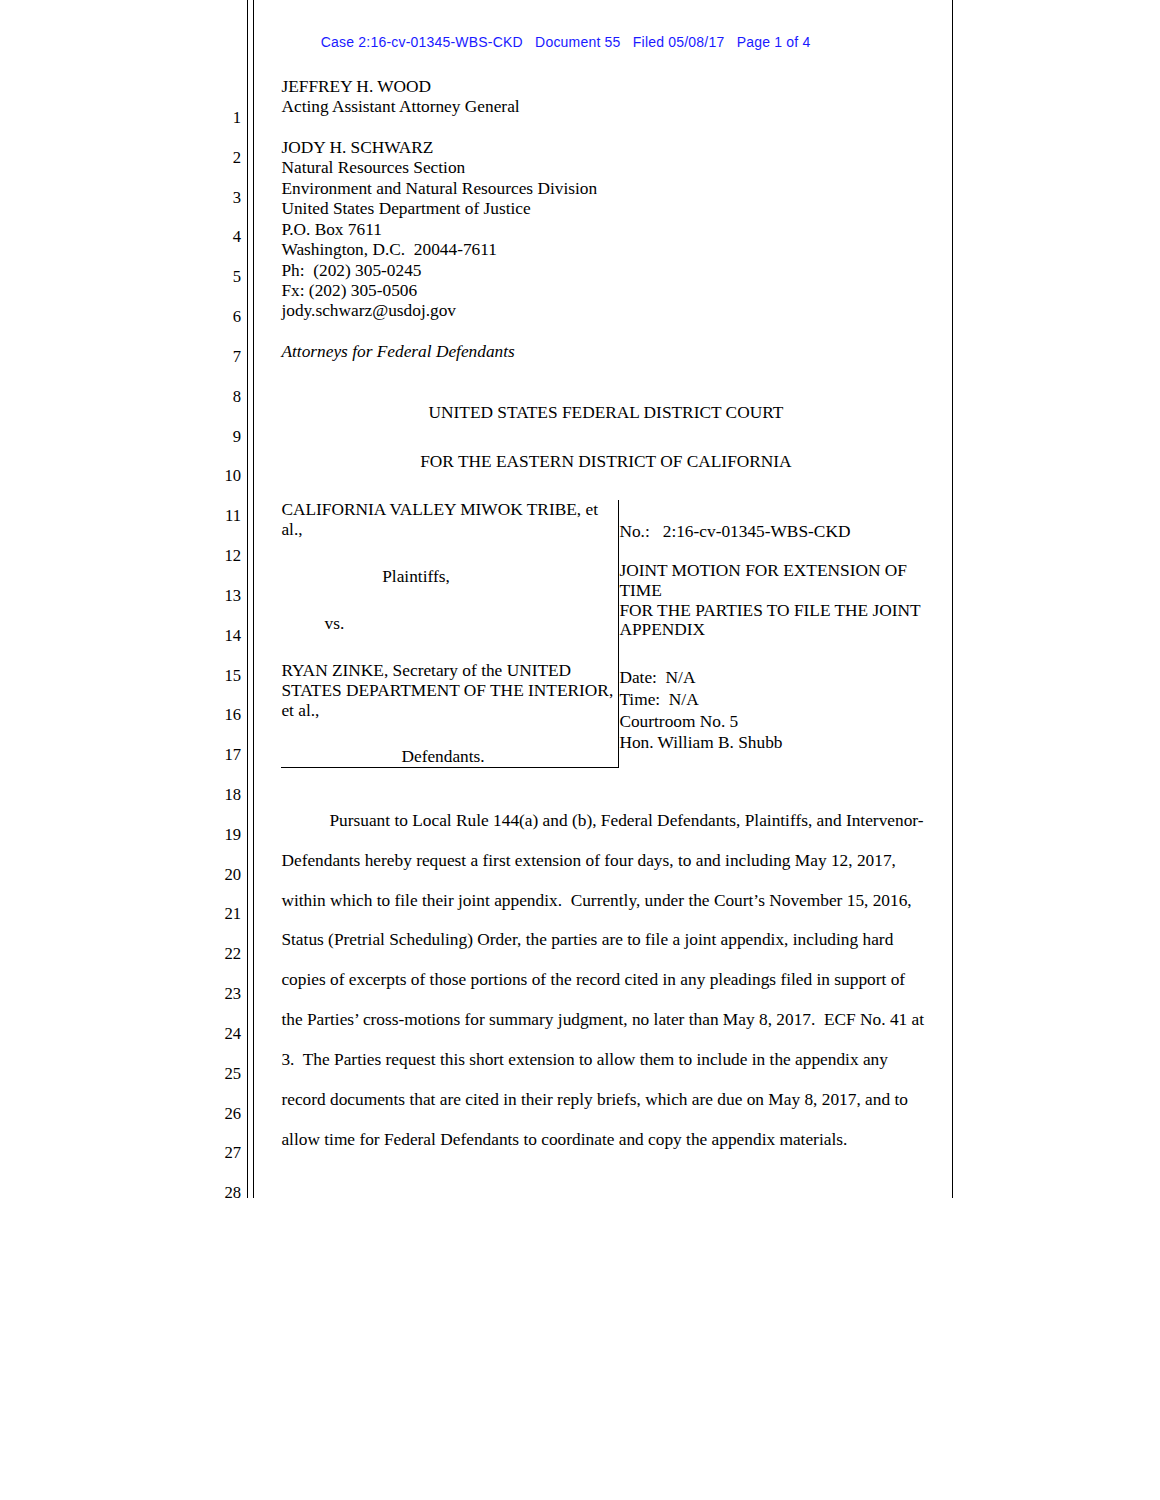Case 2:16-cv-01345-WBS-CKD Document 55 Filed 05/08/17 Page 1 of 4
1
2
3
4
5
6
7
8
9
10
11
12
13
14
15
16
17
18
19
20
21
22
23
24
25
26
27
28
JEFFREY H. WOOD
Acting Assistant Attorney General
JODY H. SCHWARZ
Natural Resources Section
Environment and Natural Resources Division
United States Department of Justice
P.O. Box 7611
Washington, D.C. 20044-7611
Ph: (202) 305-0245
Fx: (202) 305-0506
jody.schwarz@usdoj.gov
Attorneys for Federal Defendants
UNITED STATES FEDERAL DISTRICT COURT
FOR THE EASTERN DISTRICT OF CALIFORNIA
| CALIFORNIA VALLEY MIWOK TRIBE, et al., Plaintiffs, vs. RYAN ZINKE, Secretary of the UNITED STATES DEPARTMENT OF THE INTERIOR, et al., Defendants. | No.: 2:16-cv-01345-WBS-CKD JOINT MOTION FOR EXTENSION OF TIME FOR THE PARTIES TO FILE THE JOINT APPENDIX Date: N/A Time: N/A Courtroom No. 5 Hon. William B. Shubb |
Pursuant to Local Rule 144(a) and (b), Federal Defendants, Plaintiffs, and Intervenor-Defendants hereby request a first extension of four days, to and including May 12, 2017, within which to file their joint appendix. Currently, under the Court’s November 15, 2016, Status (Pretrial Scheduling) Order, the parties are to file a joint appendix, including hard copies of excerpts of those portions of the record cited in any pleadings filed in support of the Parties’ cross-motions for summary judgment, no later than May 8, 2017. ECF No. 41 at 3. The Parties request this short extension to allow them to include in the appendix any record documents that are cited in their reply briefs, which are due on May 8, 2017, and to allow time for Federal Defendants to coordinate and copy the appendix materials.